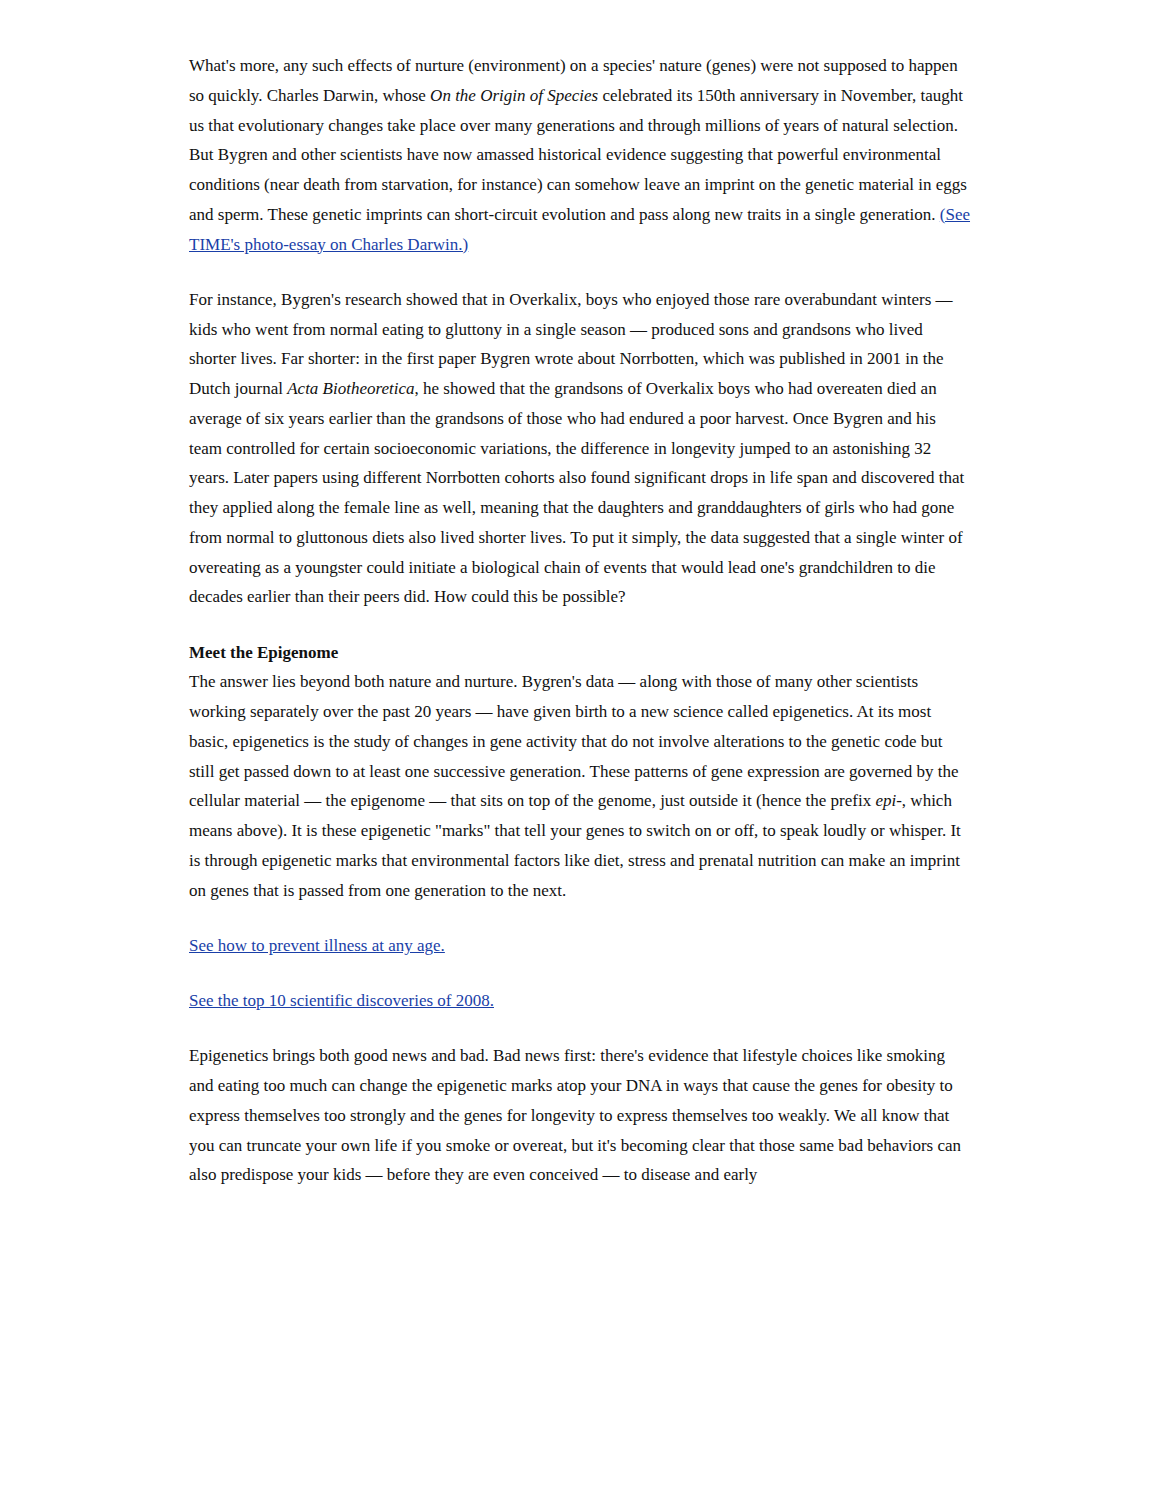What's more, any such effects of nurture (environment) on a species' nature (genes) were not supposed to happen so quickly. Charles Darwin, whose On the Origin of Species celebrated its 150th anniversary in November, taught us that evolutionary changes take place over many generations and through millions of years of natural selection. But Bygren and other scientists have now amassed historical evidence suggesting that powerful environmental conditions (near death from starvation, for instance) can somehow leave an imprint on the genetic material in eggs and sperm. These genetic imprints can short-circuit evolution and pass along new traits in a single generation. (See TIME's photo-essay on Charles Darwin.)
For instance, Bygren's research showed that in Overkalix, boys who enjoyed those rare overabundant winters — kids who went from normal eating to gluttony in a single season — produced sons and grandsons who lived shorter lives. Far shorter: in the first paper Bygren wrote about Norrbotten, which was published in 2001 in the Dutch journal Acta Biotheoretica, he showed that the grandsons of Overkalix boys who had overeaten died an average of six years earlier than the grandsons of those who had endured a poor harvest. Once Bygren and his team controlled for certain socioeconomic variations, the difference in longevity jumped to an astonishing 32 years. Later papers using different Norrbotten cohorts also found significant drops in life span and discovered that they applied along the female line as well, meaning that the daughters and granddaughters of girls who had gone from normal to gluttonous diets also lived shorter lives. To put it simply, the data suggested that a single winter of overeating as a youngster could initiate a biological chain of events that would lead one's grandchildren to die decades earlier than their peers did. How could this be possible?
Meet the Epigenome
The answer lies beyond both nature and nurture. Bygren's data — along with those of many other scientists working separately over the past 20 years — have given birth to a new science called epigenetics. At its most basic, epigenetics is the study of changes in gene activity that do not involve alterations to the genetic code but still get passed down to at least one successive generation. These patterns of gene expression are governed by the cellular material — the epigenome — that sits on top of the genome, just outside it (hence the prefix epi-, which means above). It is these epigenetic "marks" that tell your genes to switch on or off, to speak loudly or whisper. It is through epigenetic marks that environmental factors like diet, stress and prenatal nutrition can make an imprint on genes that is passed from one generation to the next.
See how to prevent illness at any age.
See the top 10 scientific discoveries of 2008.
Epigenetics brings both good news and bad. Bad news first: there's evidence that lifestyle choices like smoking and eating too much can change the epigenetic marks atop your DNA in ways that cause the genes for obesity to express themselves too strongly and the genes for longevity to express themselves too weakly. We all know that you can truncate your own life if you smoke or overeat, but it's becoming clear that those same bad behaviors can also predispose your kids — before they are even conceived — to disease and early